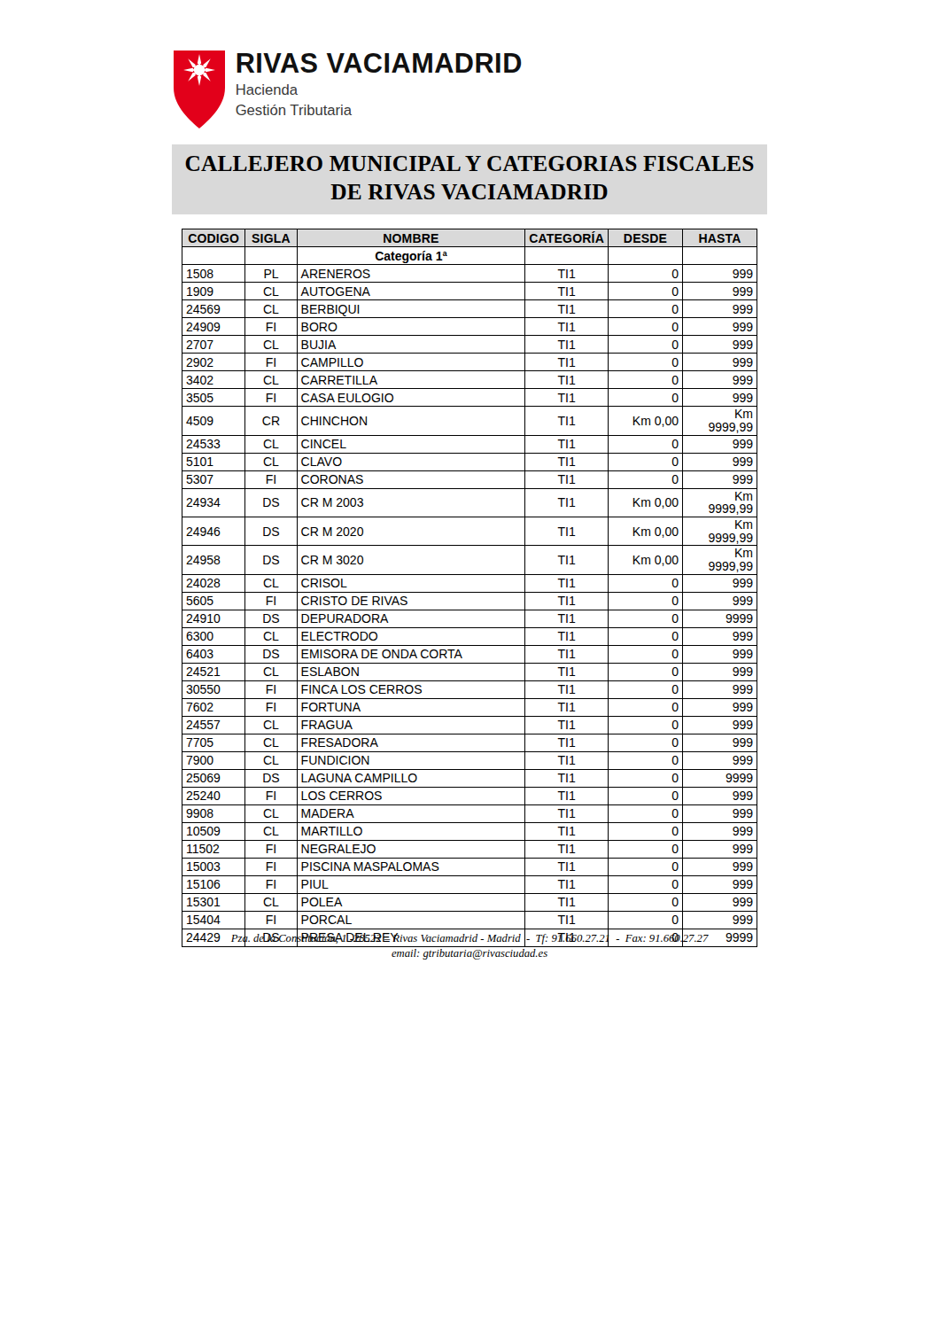RIVAS VACIAMADRID
Hacienda
Gestión Tributaria
CALLEJERO MUNICIPAL Y CATEGORIAS FISCALES
DE RIVAS VACIAMADRID
| CODIGO | SIGLA | NOMBRE | CATEGORÍA | DESDE | HASTA |
| --- | --- | --- | --- | --- | --- |
| | | Categoría 1ª | | | |
| 1508 | PL | ARENEROS | TI1 | 0 | 999 |
| 1909 | CL | AUTOGENA | TI1 | 0 | 999 |
| 24569 | CL | BERBIQUI | TI1 | 0 | 999 |
| 24909 | FI | BORO | TI1 | 0 | 999 |
| 2707 | CL | BUJIA | TI1 | 0 | 999 |
| 2902 | FI | CAMPILLO | TI1 | 0 | 999 |
| 3402 | CL | CARRETILLA | TI1 | 0 | 999 |
| 3505 | FI | CASA EULOGIO | TI1 | 0 | 999 |
| 4509 | CR | CHINCHON | TI1 | Km 0,00 | Km 9999,99 |
| 24533 | CL | CINCEL | TI1 | 0 | 999 |
| 5101 | CL | CLAVO | TI1 | 0 | 999 |
| 5307 | FI | CORONAS | TI1 | 0 | 999 |
| 24934 | DS | CR M 2003 | TI1 | Km 0,00 | Km 9999,99 |
| 24946 | DS | CR M 2020 | TI1 | Km 0,00 | Km 9999,99 |
| 24958 | DS | CR M 3020 | TI1 | Km 0,00 | Km 9999,99 |
| 24028 | CL | CRISOL | TI1 | 0 | 999 |
| 5605 | FI | CRISTO DE RIVAS | TI1 | 0 | 999 |
| 24910 | DS | DEPURADORA | TI1 | 0 | 9999 |
| 6300 | CL | ELECTRODO | TI1 | 0 | 999 |
| 6403 | DS | EMISORA DE ONDA CORTA | TI1 | 0 | 999 |
| 24521 | CL | ESLABON | TI1 | 0 | 999 |
| 30550 | FI | FINCA LOS CERROS | TI1 | 0 | 999 |
| 7602 | FI | FORTUNA | TI1 | 0 | 999 |
| 24557 | CL | FRAGUA | TI1 | 0 | 999 |
| 7705 | CL | FRESADORA | TI1 | 0 | 999 |
| 7900 | CL | FUNDICION | TI1 | 0 | 999 |
| 25069 | DS | LAGUNA CAMPILLO | TI1 | 0 | 9999 |
| 25240 | FI | LOS CERROS | TI1 | 0 | 999 |
| 9908 | CL | MADERA | TI1 | 0 | 999 |
| 10509 | CL | MARTILLO | TI1 | 0 | 999 |
| 11502 | FI | NEGRALEJO | TI1 | 0 | 999 |
| 15003 | FI | PISCINA MASPALOMAS | TI1 | 0 | 999 |
| 15106 | FI | PIUL | TI1 | 0 | 999 |
| 15301 | CL | POLEA | TI1 | 0 | 999 |
| 15404 | FI | PORCAL | TI1 | 0 | 999 |
| 24429 | DS | PRESA DEL REY | TI1 | 0 | 9999 |
Pza. de la Constitución, 1 -28522 – Rivas Vaciamadrid - Madrid - Tf: 91.660.27.21 - Fax: 91.660.27.27
email: gtributaria@rivasciudad.es